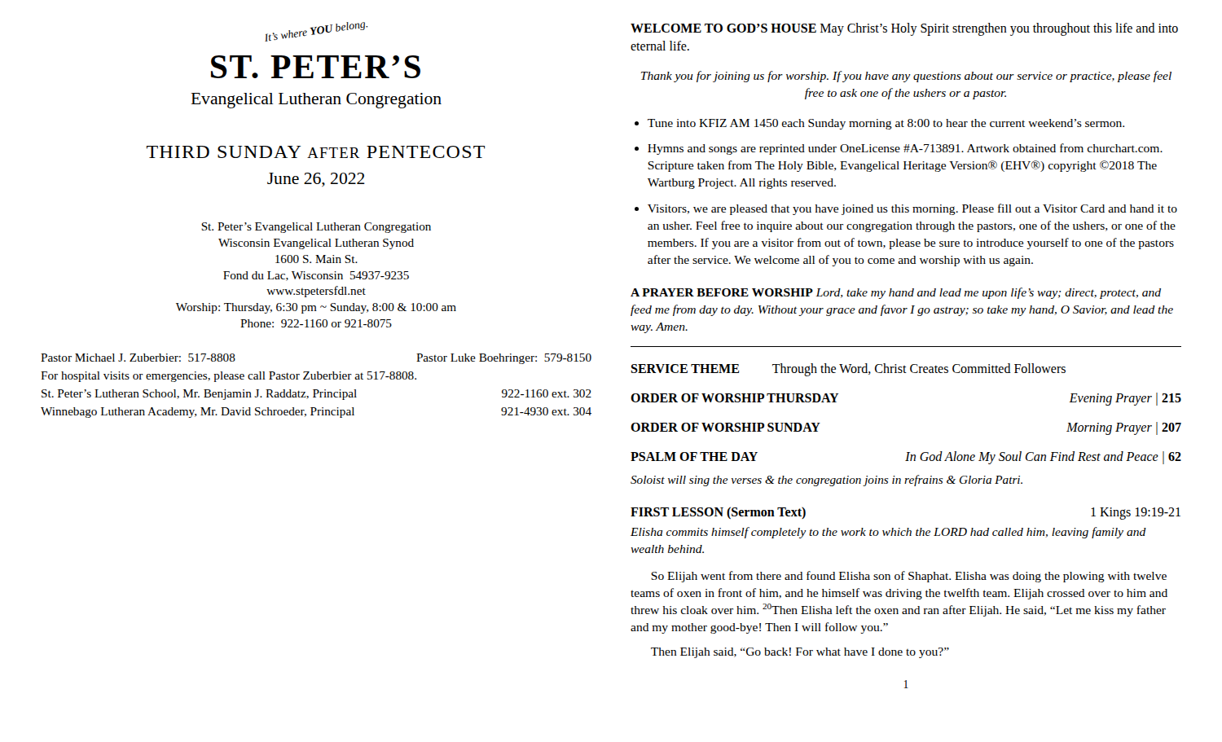It’s where YOU belong.
ST. PETER’S
Evangelical Lutheran Congregation
THIRD SUNDAY AFTER PENTECOST
June 26, 2022
St. Peter’s Evangelical Lutheran Congregation
Wisconsin Evangelical Lutheran Synod
1600 S. Main St.
Fond du Lac, Wisconsin 54937-9235
www.stpetersfdl.net
Worship: Thursday, 6:30 pm ~ Sunday, 8:00 & 10:00 am
Phone: 922-1160 or 921-8075
Pastor Michael J. Zuberbier: 517-8808 Pastor Luke Boehringer: 579-8150
For hospital visits or emergencies, please call Pastor Zuberbier at 517-8808.
St. Peter’s Lutheran School, Mr. Benjamin J. Raddatz, Principal 922-1160 ext. 302
Winnebago Lutheran Academy, Mr. David Schroeder, Principal 921-4930 ext. 304
WELCOME TO GOD’S HOUSE May Christ’s Holy Spirit strengthen you throughout this life and into eternal life.
Thank you for joining us for worship. If you have any questions about our service or practice, please feel free to ask one of the ushers or a pastor.
Tune into KFIZ AM 1450 each Sunday morning at 8:00 to hear the current weekend’s sermon.
Hymns and songs are reprinted under OneLicense #A-713891. Artwork obtained from churchart.com. Scripture taken from The Holy Bible, Evangelical Heritage Version® (EHV®) copyright ©2018 The Wartburg Project. All rights reserved.
Visitors, we are pleased that you have joined us this morning. Please fill out a Visitor Card and hand it to an usher. Feel free to inquire about our congregation through the pastors, one of the ushers, or one of the members. If you are a visitor from out of town, please be sure to introduce yourself to one of the pastors after the service. We welcome all of you to come and worship with us again.
A PRAYER BEFORE WORSHIP Lord, take my hand and lead me upon life’s way; direct, protect, and feed me from day to day. Without your grace and favor I go astray; so take my hand, O Savior, and lead the way. Amen.
SERVICE THEME Through the Word, Christ Creates Committed Followers
ORDER OF WORSHIP THURSDAY Evening Prayer | 215
ORDER OF WORSHIP SUNDAY Morning Prayer | 207
PSALM OF THE DAY In God Alone My Soul Can Find Rest and Peace | 62
Soloist will sing the verses & the congregation joins in refrains & Gloria Patri.
FIRST LESSON (Sermon Text) 1 Kings 19:19-21
Elisha commits himself completely to the work to which the LORD had called him, leaving family and wealth behind.
So Elijah went from there and found Elisha son of Shaphat. Elisha was doing the plowing with twelve teams of oxen in front of him, and he himself was driving the twelfth team. Elijah crossed over to him and threw his cloak over him. 20Then Elisha left the oxen and ran after Elijah. He said, “Let me kiss my father and my mother good-bye! Then I will follow you.”
Then Elijah said, “Go back! For what have I done to you?”
1